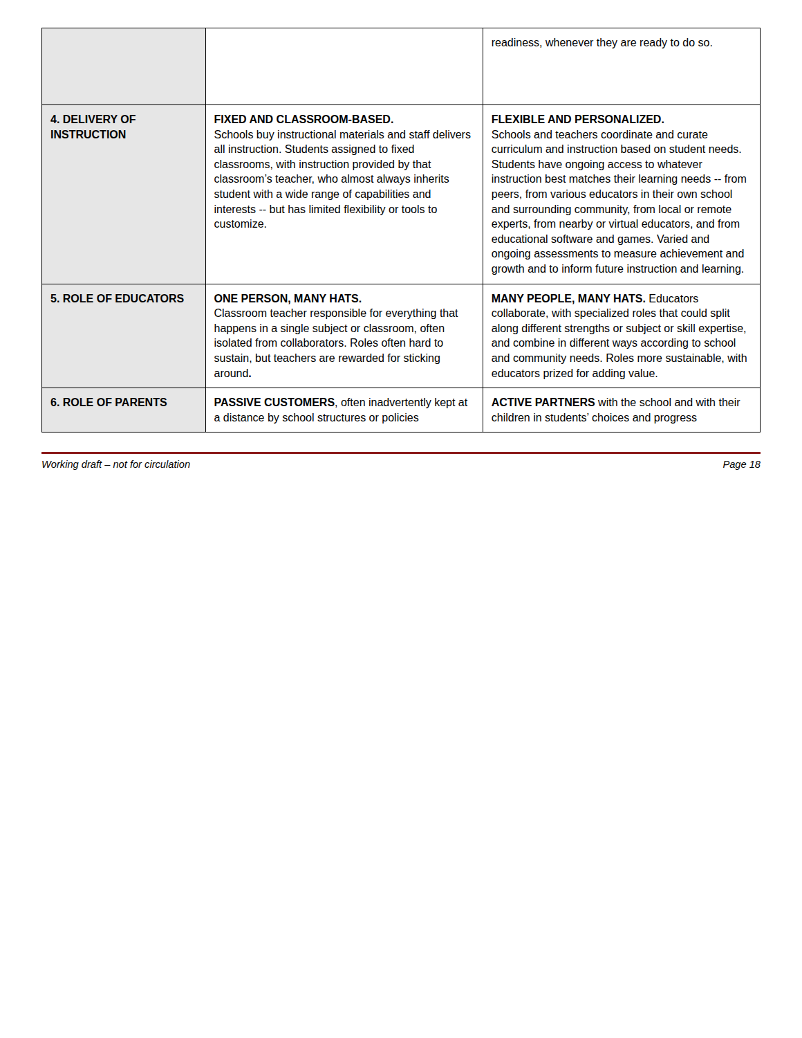| | | readiness, whenever they are ready to do so. |
| 4. DELIVERY OF INSTRUCTION | FIXED AND CLASSROOM-BASED. Schools buy instructional materials and staff delivers all instruction. Students assigned to fixed classrooms, with instruction provided by that classroom’s teacher, who almost always inherits student with a wide range of capabilities and interests -- but has limited flexibility or tools to customize. | FLEXIBLE AND PERSONALIZED. Schools and teachers coordinate and curate curriculum and instruction based on student needs. Students have ongoing access to whatever instruction best matches their learning needs -- from peers, from various educators in their own school and surrounding community, from local or remote experts, from nearby or virtual educators, and from educational software and games. Varied and ongoing assessments to measure achievement and growth and to inform future instruction and learning. |
| 5. ROLE OF EDUCATORS | ONE PERSON, MANY HATS. Classroom teacher responsible for everything that happens in a single subject or classroom, often isolated from collaborators. Roles often hard to sustain, but teachers are rewarded for sticking around . | MANY PEOPLE, MANY HATS. Educators collaborate, with specialized roles that could split along different strengths or subject or skill expertise, and combine in different ways according to school and community needs. Roles more sustainable, with educators prized for adding value. |
| 6. ROLE OF PARENTS | PASSIVE CUSTOMERS , often inadvertently kept at a distance by school structures or policies | ACTIVE PARTNERS with the school and with their children in students’ choices and progress |
Working draft – not for circulation Page 18